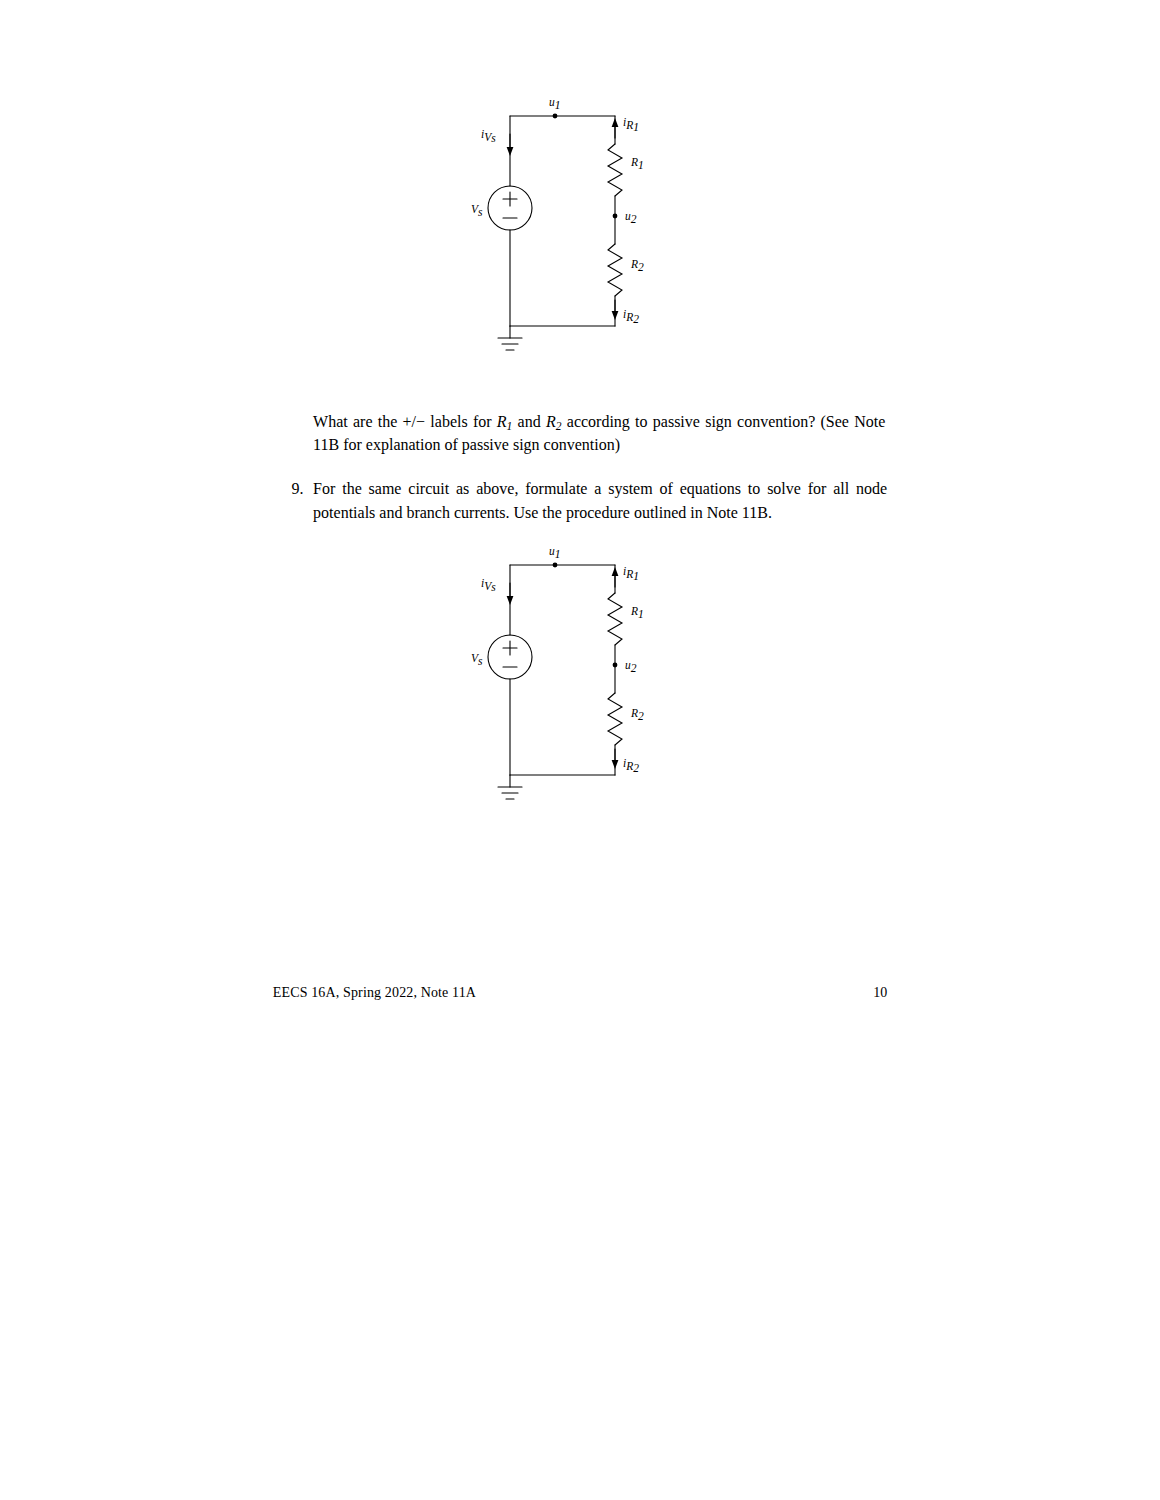u1 iR1 R1 u2 R2 iR2 iVs Vs
What are the +/− labels for R1 and R2 according to passive sign convention? (See Note 11B for explanation of passive sign convention)
9. For the same circuit as above, formulate a system of equations to solve for all node potentials and branch currents. Use the procedure outlined in Note 11B.
u1 iR1 R1 u2 R2 iR2 iVs Vs
EECS 16A, Spring 2022, Note 11A 10